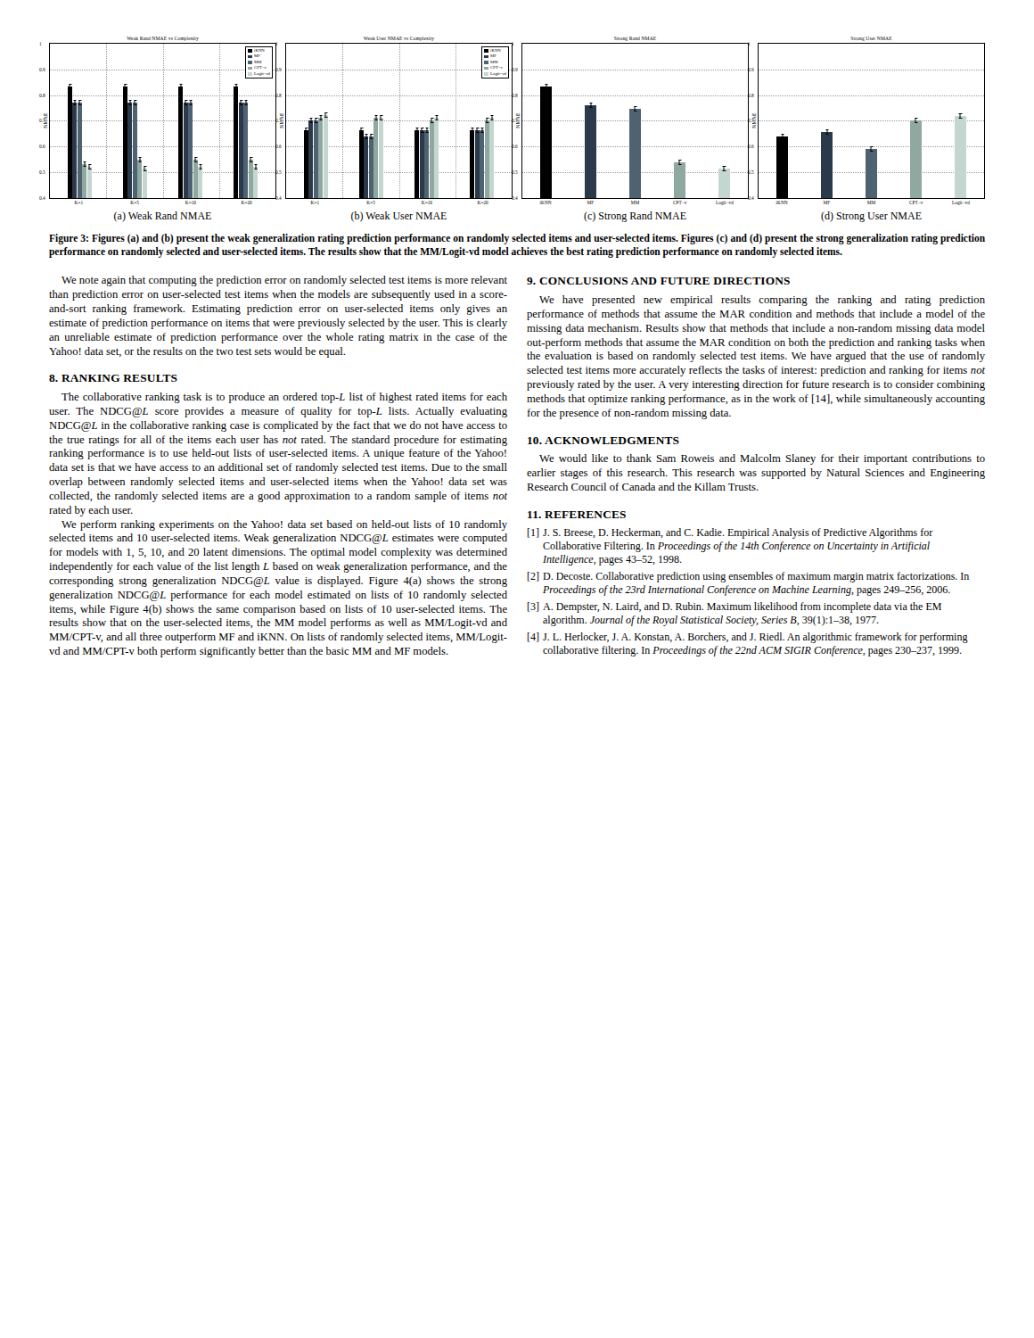Weak Rand NMAE vs Complexity
NMAE
1
0.9
0.8
0.7
0.6
0.5
0.4
iKNN
MF
MM
CPT−v
Logit−vd
K=1 K=5 K=10 K=20
Weak User NMAE vs Complexity
NMAE
1
0.9
0.8
0.7
0.6
0.5
0.4
iKNN
MF
MM
CPT−v
Logit−vd
K=1 K=5 K=10 K=20
Strong Rand NMAE
NMAE
1
0.9
0.8
0.7
0.6
0.5
0.4
iKNN MF MM CPT−v Logit−vd
Strong User NMAE
NMAE
1
0.9
0.8
0.7
0.6
0.5
0.4
iKNN MF MM CPT−v Logit−vd
(a) Weak Rand NMAE
(b) Weak User NMAE
(c) Strong Rand NMAE
(d) Strong User NMAE
Figure 3: Figures (a) and (b) present the weak generalization rating prediction performance on randomly selected items and user-selected items. Figures (c) and (d) present the strong generalization rating prediction performance on randomly selected and user-selected items. The results show that the MM/Logit-vd model achieves the best rating prediction performance on randomly selected items.
We note again that computing the prediction error on randomly selected test items is more relevant than prediction error on user-selected test items when the models are subsequently used in a score-and-sort ranking framework. Estimating prediction error on user-selected items only gives an estimate of prediction performance on items that were previously selected by the user. This is clearly an unreliable estimate of prediction performance over the whole rating matrix in the case of the Yahoo! data set, or the results on the two test sets would be equal.
8. Ranking Results
The collaborative ranking task is to produce an ordered top-L list of highest rated items for each user. The NDCG@L score provides a measure of quality for top-L lists. Actually evaluating NDCG@L in the collaborative ranking case is complicated by the fact that we do not have access to the true ratings for all of the items each user has not rated. The standard procedure for estimating ranking performance is to use held-out lists of user-selected items. A unique feature of the Yahoo! data set is that we have access to an additional set of randomly selected test items. Due to the small overlap between randomly selected items and user-selected items when the Yahoo! data set was collected, the randomly selected items are a good approximation to a random sample of items not rated by each user.
We perform ranking experiments on the Yahoo! data set based on held-out lists of 10 randomly selected items and 10 user-selected items. Weak generalization NDCG@L estimates were computed for models with 1, 5, 10, and 20 latent dimensions. The optimal model complexity was determined independently for each value of the list length L based on weak generalization performance, and the corresponding strong generalization NDCG@L value is displayed. Figure 4(a) shows the strong generalization NDCG@L performance for each model estimated on lists of 10 randomly selected items, while Figure 4(b) shows the same comparison based on lists of 10 user-selected items. The results show that on the user-selected items, the MM model performs as well as MM/Logit-vd and MM/CPT-v, and all three outperform MF and iKNN. On lists of randomly selected items, MM/Logit-vd and MM/CPT-v both perform significantly better than the basic MM and MF models.
9. Conclusions and Future Directions
We have presented new empirical results comparing the ranking and rating prediction performance of methods that assume the MAR condition and methods that include a model of the missing data mechanism. Results show that methods that include a non-random missing data model out-perform methods that assume the MAR condition on both the prediction and ranking tasks when the evaluation is based on randomly selected test items. We have argued that the use of randomly selected test items more accurately reflects the tasks of interest: prediction and ranking for items not previously rated by the user. A very interesting direction for future research is to consider combining methods that optimize ranking performance, as in the work of [14], while simultaneously accounting for the presence of non-random missing data.
10. Acknowledgments
We would like to thank Sam Roweis and Malcolm Slaney for their important contributions to earlier stages of this research. This research was supported by Natural Sciences and Engineering Research Council of Canada and the Killam Trusts.
11. References
J. S. Breese, D. Heckerman, and C. Kadie. Empirical Analysis of Predictive Algorithms for Collaborative Filtering. In Proceedings of the 14th Conference on Uncertainty in Artificial Intelligence, pages 43–52, 1998.
D. Decoste. Collaborative prediction using ensembles of maximum margin matrix factorizations. In Proceedings of the 23rd International Conference on Machine Learning, pages 249–256, 2006.
A. Dempster, N. Laird, and D. Rubin. Maximum likelihood from incomplete data via the EM algorithm. Journal of the Royal Statistical Society, Series B, 39(1):1–38, 1977.
J. L. Herlocker, J. A. Konstan, A. Borchers, and J. Riedl. An algorithmic framework for performing collaborative filtering. In Proceedings of the 22nd ACM SIGIR Conference, pages 230–237, 1999.